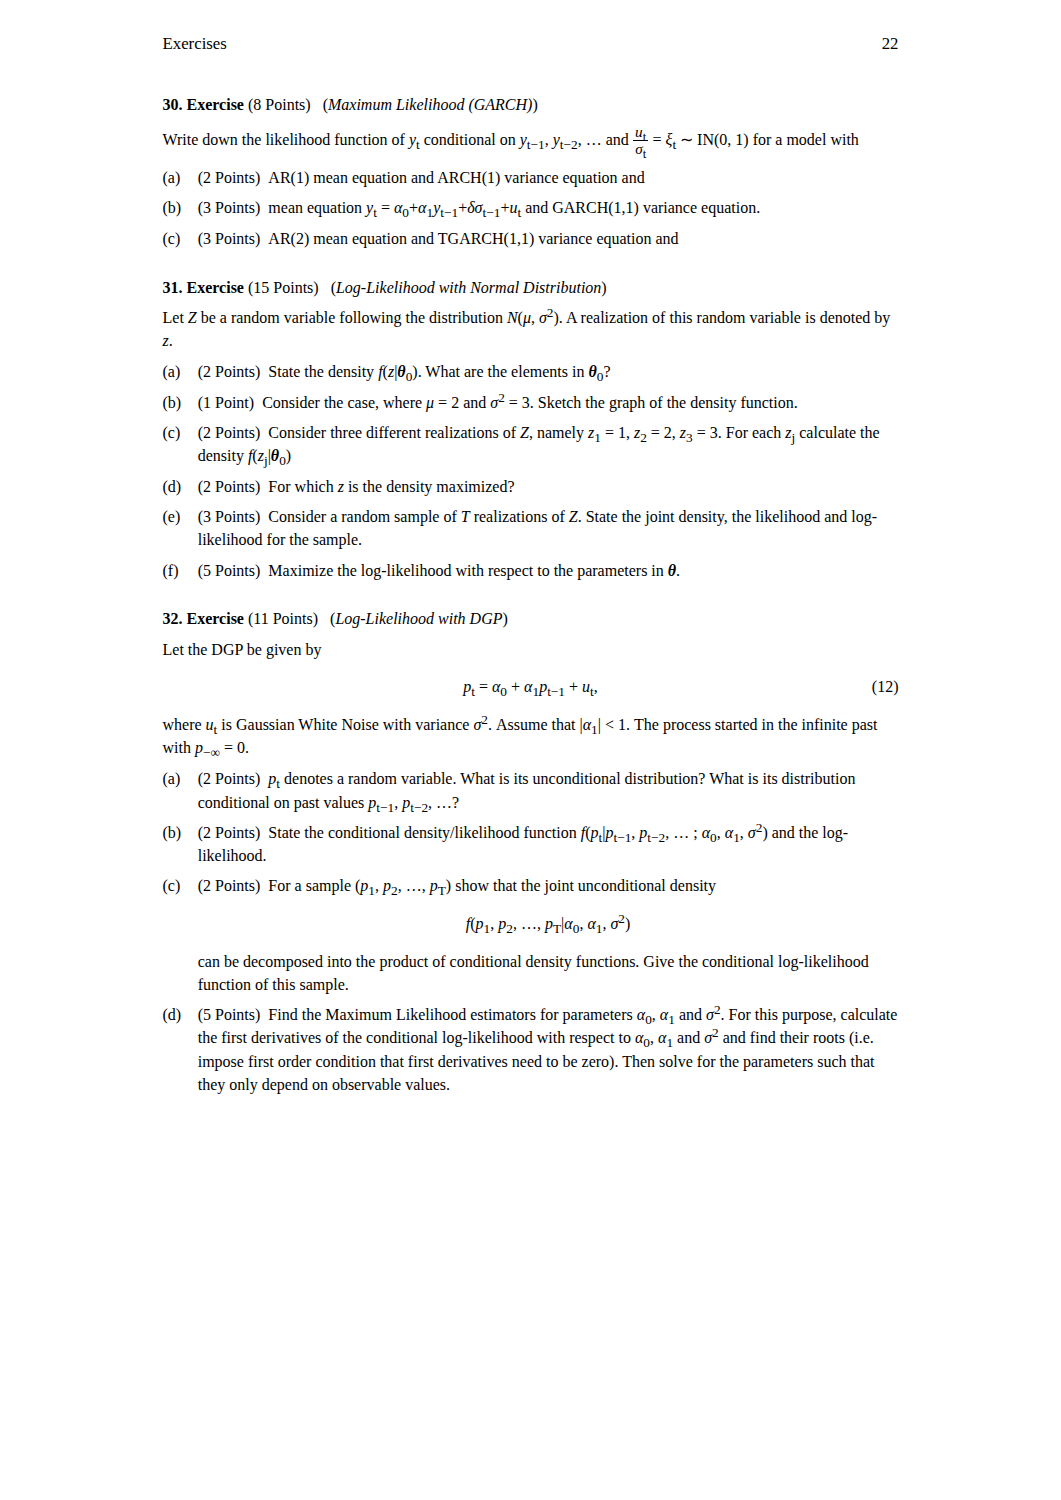Exercises 22
30. Exercise (8 Points) (Maximum Likelihood (GARCH))
Write down the likelihood function of yt conditional on yt−1, yt−2, … and ut σt = ξt ∼ IN(0, 1) for a model with
(a) (2 Points) AR(1) mean equation and ARCH(1) variance equation and
(b) (3 Points) mean equation yt = α0+α1yt−1+δσt−1+ut and GARCH(1,1) variance equation.
(c) (3 Points) AR(2) mean equation and TGARCH(1,1) variance equation and
31. Exercise (15 Points) (Log-Likelihood with Normal Distribution)
Let Z be a random variable following the distribution N(μ, σ2). A realization of this random variable is denoted by z.
(a) (2 Points) State the density f(z|θ0). What are the elements in θ0?
(b) (1 Point) Consider the case, where μ = 2 and σ2 = 3. Sketch the graph of the density function.
(c) (2 Points) Consider three different realizations of Z, namely z1 = 1, z2 = 2, z3 = 3. For each zj calculate the density f(zj|θ0)
(d) (2 Points) For which z is the density maximized?
(e) (3 Points) Consider a random sample of T realizations of Z. State the joint density, the likelihood and log-likelihood for the sample.
(f) (5 Points) Maximize the log-likelihood with respect to the parameters in θ.
32. Exercise (11 Points) (Log-Likelihood with DGP)
Let the DGP be given by
pt = α0 + α1pt−1 + ut, (12)
where ut is Gaussian White Noise with variance σ2. Assume that |α1| < 1. The process started in the infinite past with p−∞ = 0.
(a) (2 Points) pt denotes a random variable. What is its unconditional distribution? What is its distribution conditional on past values pt−1, pt−2, …?
(b) (2 Points) State the conditional density/likelihood function f(pt|pt−1, pt−2, … ; α0, α1, σ2) and the log-likelihood.
(c) (2 Points) For a sample (p1, p2, …, pT) show that the joint unconditional density
f(p1, p2, …, pT|α0, α1, σ2)
can be decomposed into the product of conditional density functions. Give the conditional log-likelihood function of this sample.
(d) (5 Points) Find the Maximum Likelihood estimators for parameters α0, α1 and σ2. For this purpose, calculate the first derivatives of the conditional log-likelihood with respect to α0, α1 and σ2 and find their roots (i.e. impose first order condition that first derivatives need to be zero). Then solve for the parameters such that they only depend on observable values.